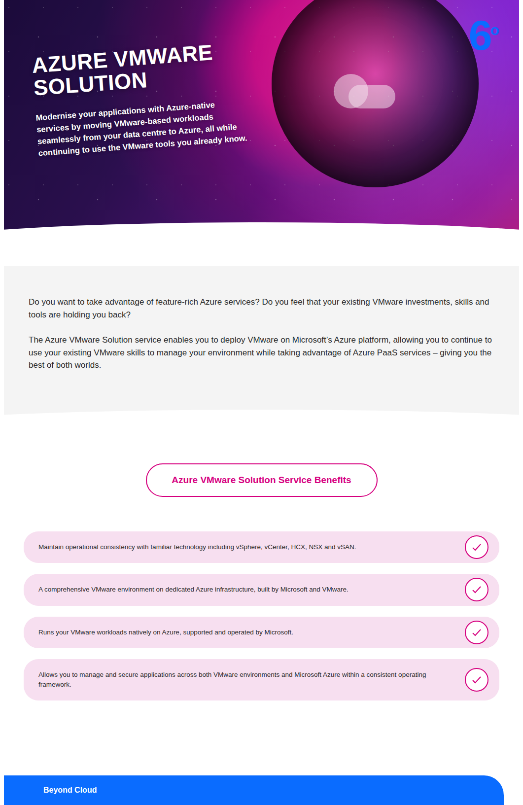6o
Azure VMware
Solution
Modernise your applications with Azure-native services by moving VMware-based workloads seamlessly from your data centre to Azure, all while continuing to use the VMware tools you already know.
Do you want to take advantage of feature-rich Azure services? Do you feel that your existing VMware investments, skills and tools are holding you back?
The Azure VMware Solution service enables you to deploy VMware on Microsoft’s Azure platform, allowing you to continue to use your existing VMware skills to manage your environment while taking advantage of Azure PaaS services – giving you the best of both worlds.
Azure VMware Solution Service Benefits
Maintain operational consistency with familiar technology including vSphere, vCenter, HCX, NSX and vSAN.
A comprehensive VMware environment on dedicated Azure infrastructure, built by Microsoft and VMware.
Runs your VMware workloads natively on Azure, supported and operated by Microsoft.
Allows you to manage and secure applications across both VMware environments and Microsoft Azure within a consistent operating framework.
Beyond Cloud